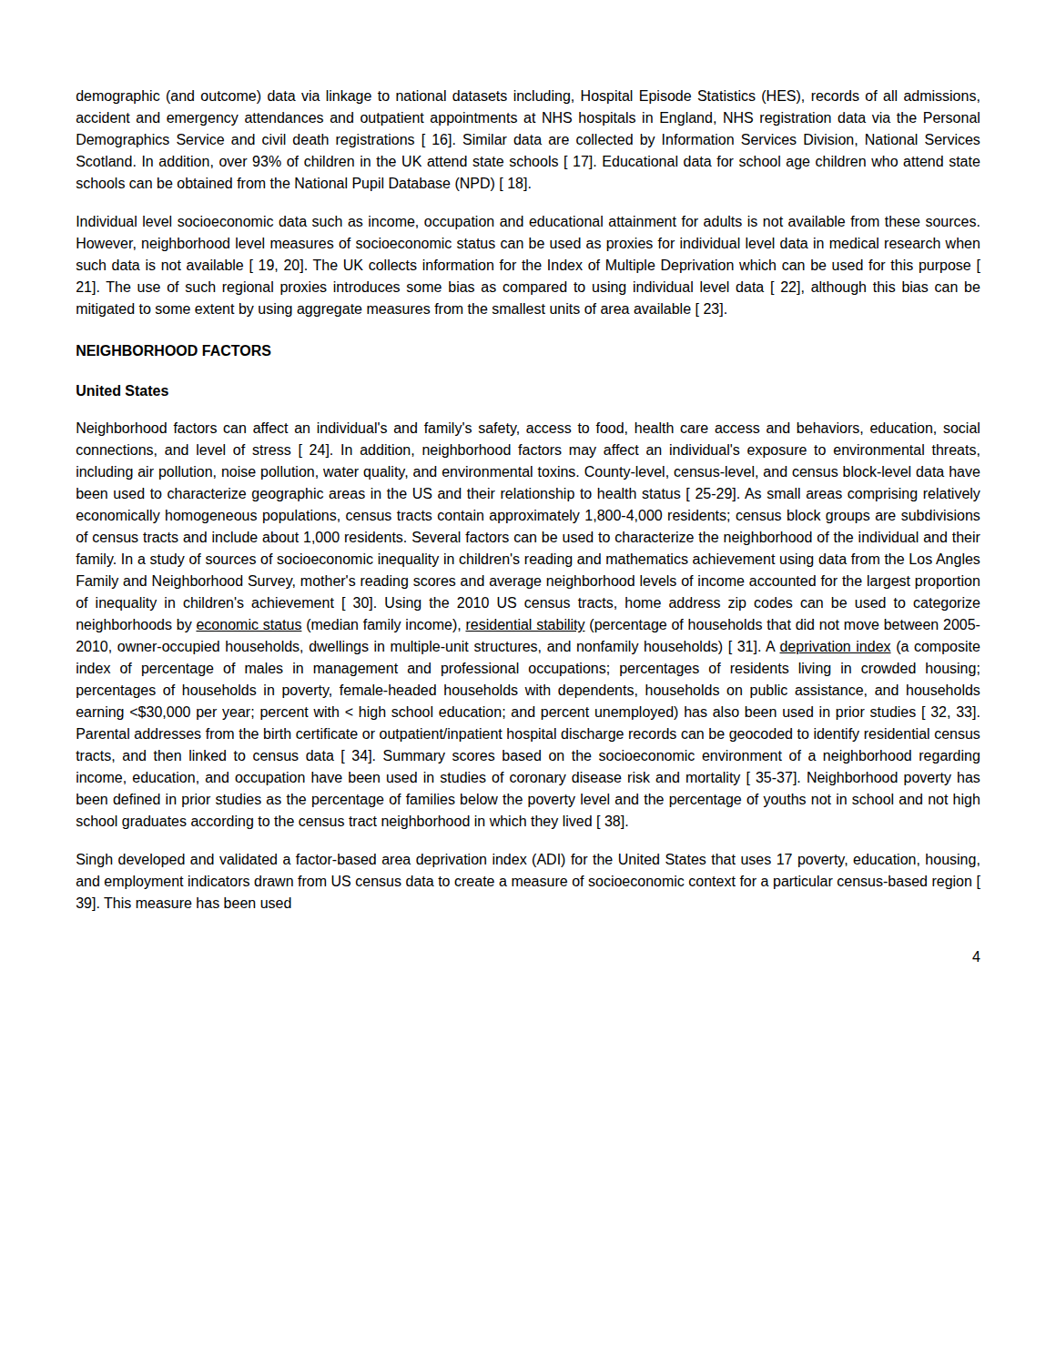demographic (and outcome) data via linkage to national datasets including, Hospital Episode Statistics (HES), records of all admissions, accident and emergency attendances and outpatient appointments at NHS hospitals in England, NHS registration data via the Personal Demographics Service and civil death registrations [ 16]. Similar data are collected by Information Services Division, National Services Scotland. In addition, over 93% of children in the UK attend state schools [ 17]. Educational data for school age children who attend state schools can be obtained from the National Pupil Database (NPD) [ 18].
Individual level socioeconomic data such as income, occupation and educational attainment for adults is not available from these sources. However, neighborhood level measures of socioeconomic status can be used as proxies for individual level data in medical research when such data is not available [ 19, 20]. The UK collects information for the Index of Multiple Deprivation which can be used for this purpose [ 21]. The use of such regional proxies introduces some bias as compared to using individual level data [ 22], although this bias can be mitigated to some extent by using aggregate measures from the smallest units of area available [ 23].
NEIGHBORHOOD FACTORS
United States
Neighborhood factors can affect an individual's and family's safety, access to food, health care access and behaviors, education, social connections, and level of stress [ 24]. In addition, neighborhood factors may affect an individual's exposure to environmental threats, including air pollution, noise pollution, water quality, and environmental toxins. County-level, census-level, and census block-level data have been used to characterize geographic areas in the US and their relationship to health status [ 25-29]. As small areas comprising relatively economically homogeneous populations, census tracts contain approximately 1,800-4,000 residents; census block groups are subdivisions of census tracts and include about 1,000 residents. Several factors can be used to characterize the neighborhood of the individual and their family. In a study of sources of socioeconomic inequality in children's reading and mathematics achievement using data from the Los Angles Family and Neighborhood Survey, mother's reading scores and average neighborhood levels of income accounted for the largest proportion of inequality in children's achievement [ 30]. Using the 2010 US census tracts, home address zip codes can be used to categorize neighborhoods by economic status (median family income), residential stability (percentage of households that did not move between 2005-2010, owner-occupied households, dwellings in multiple-unit structures, and nonfamily households) [ 31]. A deprivation index (a composite index of percentage of males in management and professional occupations; percentages of residents living in crowded housing; percentages of households in poverty, female-headed households with dependents, households on public assistance, and households earning <$30,000 per year; percent with < high school education; and percent unemployed) has also been used in prior studies [ 32, 33]. Parental addresses from the birth certificate or outpatient/inpatient hospital discharge records can be geocoded to identify residential census tracts, and then linked to census data [ 34]. Summary scores based on the socioeconomic environment of a neighborhood regarding income, education, and occupation have been used in studies of coronary disease risk and mortality [ 35-37]. Neighborhood poverty has been defined in prior studies as the percentage of families below the poverty level and the percentage of youths not in school and not high school graduates according to the census tract neighborhood in which they lived [ 38].
Singh developed and validated a factor-based area deprivation index (ADI) for the United States that uses 17 poverty, education, housing, and employment indicators drawn from US census data to create a measure of socioeconomic context for a particular census-based region [ 39]. This measure has been used
4